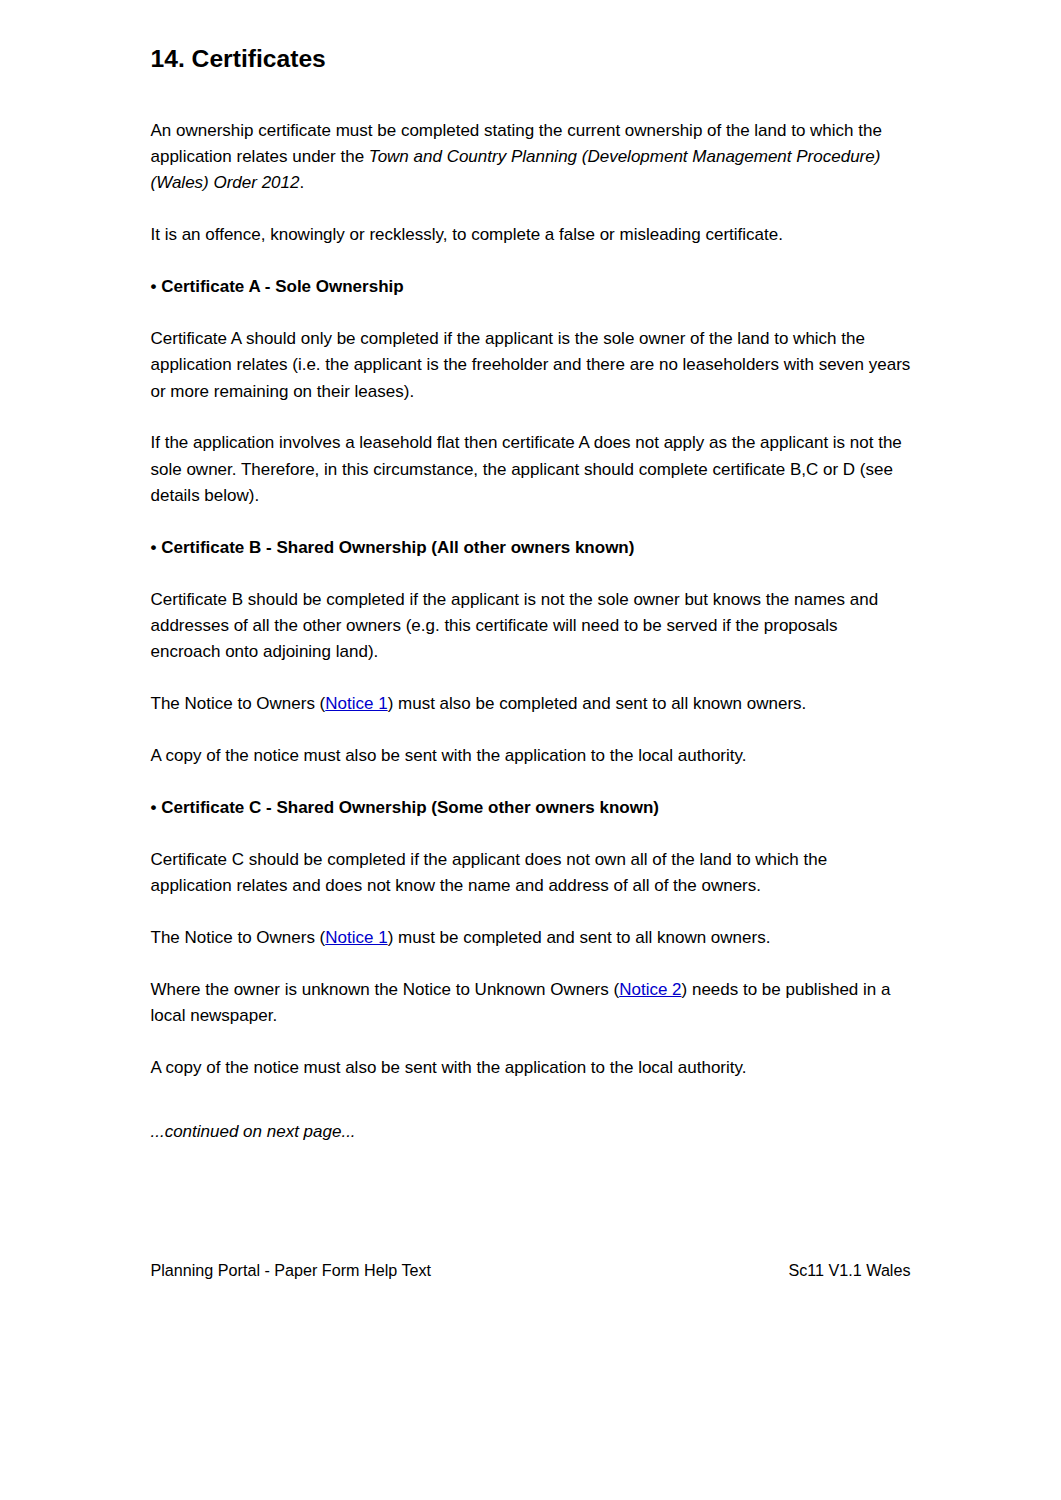14. Certificates
An ownership certificate must be completed stating the current ownership of the land to which the application relates under the Town and Country Planning (Development Management Procedure) (Wales) Order 2012.
It is an offence, knowingly or recklessly, to complete a false or misleading certificate.
• Certificate A - Sole Ownership
Certificate A should only be completed if the applicant is the sole owner of the land to which the application relates (i.e. the applicant is the freeholder and there are no leaseholders with seven years or more remaining on their leases).
If the application involves a leasehold flat then certificate A does not apply as the applicant is not the sole owner. Therefore, in this circumstance, the applicant should complete certificate B,C or D (see details below).
• Certificate B - Shared Ownership (All other owners known)
Certificate B should be completed if the applicant is not the sole owner but knows the names and addresses of all the other owners (e.g. this certificate will need to be served if the proposals encroach onto adjoining land).
The Notice to Owners (Notice 1) must also be completed and sent to all known owners.
A copy of the notice must also be sent with the application to the local authority.
• Certificate C - Shared Ownership (Some other owners known)
Certificate C should be completed if the applicant does not own all of the land to which the application relates and does not know the name and address of all of the owners.
The Notice to Owners (Notice 1) must be completed and sent to all known owners.
Where the owner is unknown the Notice to Unknown Owners (Notice 2) needs to be published in a local newspaper.
A copy of the notice must also be sent with the application to the local authority.
...continued on next page...
Planning Portal - Paper Form Help Text Sc11 V1.1 Wales